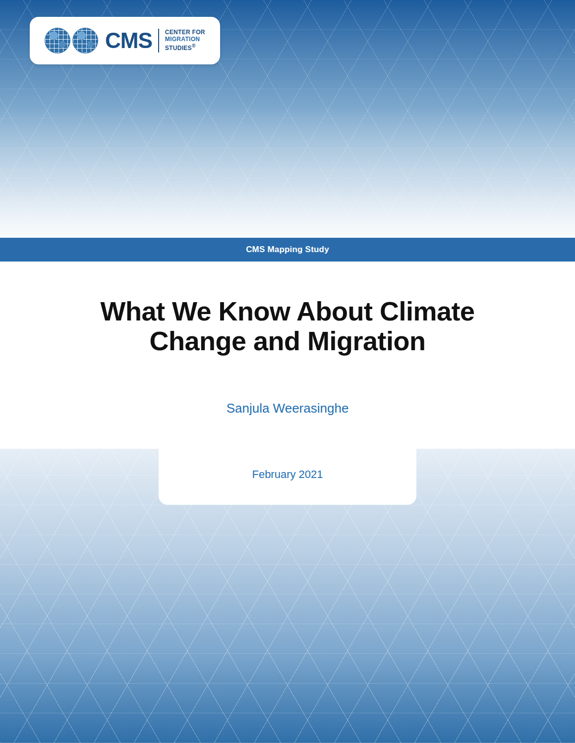CMS CENTER FOR
MIGRATION
STUDIES®
CMS Mapping Study
What We Know About Climate Change and Migration
Sanjula Weerasinghe
February 2021